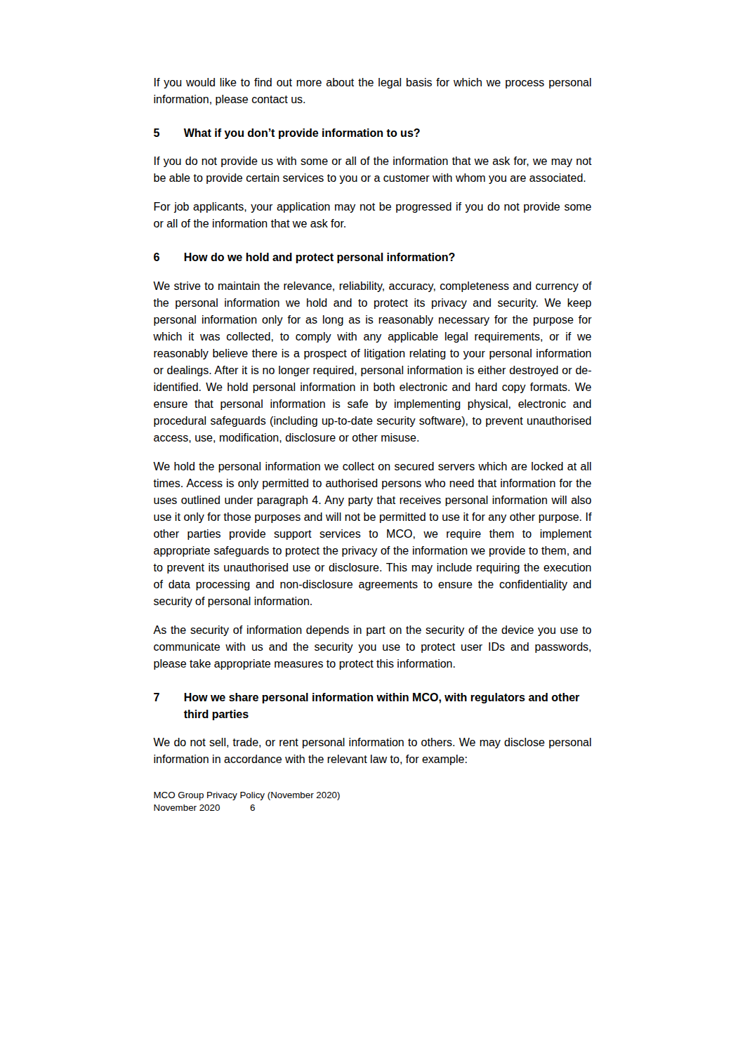If you would like to find out more about the legal basis for which we process personal information, please contact us.
5 What if you don’t provide information to us?
If you do not provide us with some or all of the information that we ask for, we may not be able to provide certain services to you or a customer with whom you are associated.
For job applicants, your application may not be progressed if you do not provide some or all of the information that we ask for.
6 How do we hold and protect personal information?
We strive to maintain the relevance, reliability, accuracy, completeness and currency of the personal information we hold and to protect its privacy and security. We keep personal information only for as long as is reasonably necessary for the purpose for which it was collected, to comply with any applicable legal requirements, or if we reasonably believe there is a prospect of litigation relating to your personal information or dealings. After it is no longer required, personal information is either destroyed or de-identified. We hold personal information in both electronic and hard copy formats. We ensure that personal information is safe by implementing physical, electronic and procedural safeguards (including up-to-date security software), to prevent unauthorised access, use, modification, disclosure or other misuse.
We hold the personal information we collect on secured servers which are locked at all times. Access is only permitted to authorised persons who need that information for the uses outlined under paragraph 4. Any party that receives personal information will also use it only for those purposes and will not be permitted to use it for any other purpose. If other parties provide support services to MCO, we require them to implement appropriate safeguards to protect the privacy of the information we provide to them, and to prevent its unauthorised use or disclosure. This may include requiring the execution of data processing and non-disclosure agreements to ensure the confidentiality and security of personal information.
As the security of information depends in part on the security of the device you use to communicate with us and the security you use to protect user IDs and passwords, please take appropriate measures to protect this information.
7 How we share personal information within MCO, with regulators and other third parties
We do not sell, trade, or rent personal information to others. We may disclose personal information in accordance with the relevant law to, for example:
MCO Group Privacy Policy (November 2020)
November 20206